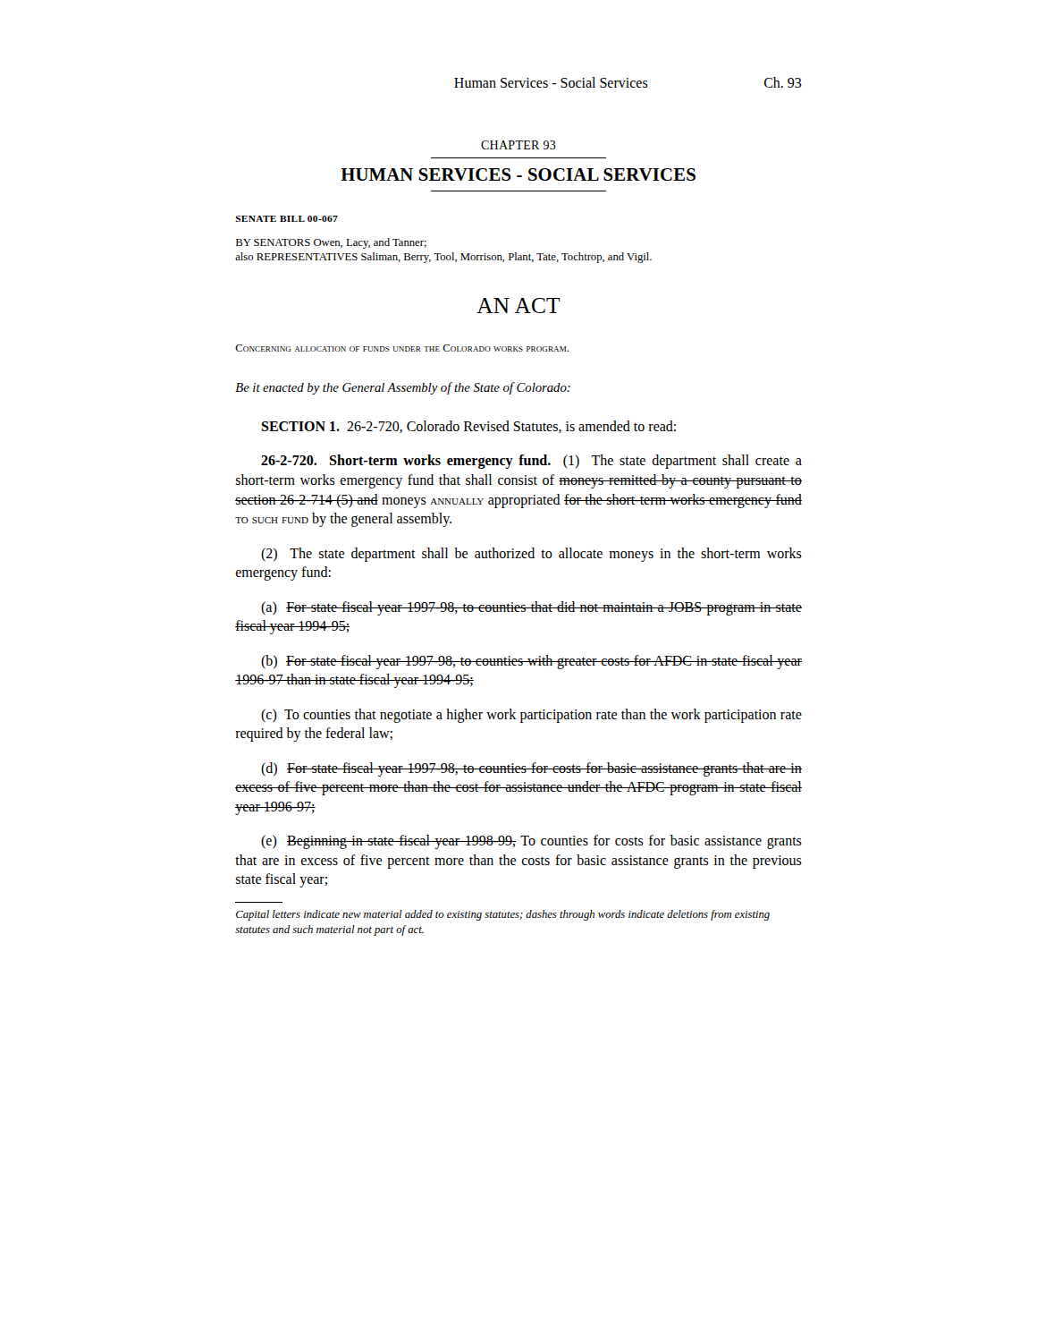Human Services - Social Services
Ch. 93
CHAPTER 93
HUMAN SERVICES - SOCIAL SERVICES
SENATE BILL 00-067
BY SENATORS Owen, Lacy, and Tanner;
also REPRESENTATIVES Saliman, Berry, Tool, Morrison, Plant, Tate, Tochtrop, and Vigil.
AN ACT
Concerning allocation of funds under the Colorado works program.
Be it enacted by the General Assembly of the State of Colorado:
SECTION 1. 26-2-720, Colorado Revised Statutes, is amended to read:
26-2-720. Short-term works emergency fund. (1) The state department shall create a short-term works emergency fund that shall consist of moneys remitted by a county pursuant to section 26-2-714 (5) and moneys annually appropriated for the short-term works emergency fund to such fund by the general assembly.
(2) The state department shall be authorized to allocate moneys in the short-term works emergency fund:
(a) For state fiscal year 1997-98, to counties that did not maintain a JOBS program in state fiscal year 1994-95;
(b) For state fiscal year 1997-98, to counties with greater costs for AFDC in state fiscal year 1996-97 than in state fiscal year 1994-95;
(c) To counties that negotiate a higher work participation rate than the work participation rate required by the federal law;
(d) For state fiscal year 1997-98, to counties for costs for basic assistance grants that are in excess of five percent more than the cost for assistance under the AFDC program in state fiscal year 1996-97;
(e) Beginning in state fiscal year 1998-99, To counties for costs for basic assistance grants that are in excess of five percent more than the costs for basic assistance grants in the previous state fiscal year;
Capital letters indicate new material added to existing statutes; dashes through words indicate deletions from existing statutes and such material not part of act.